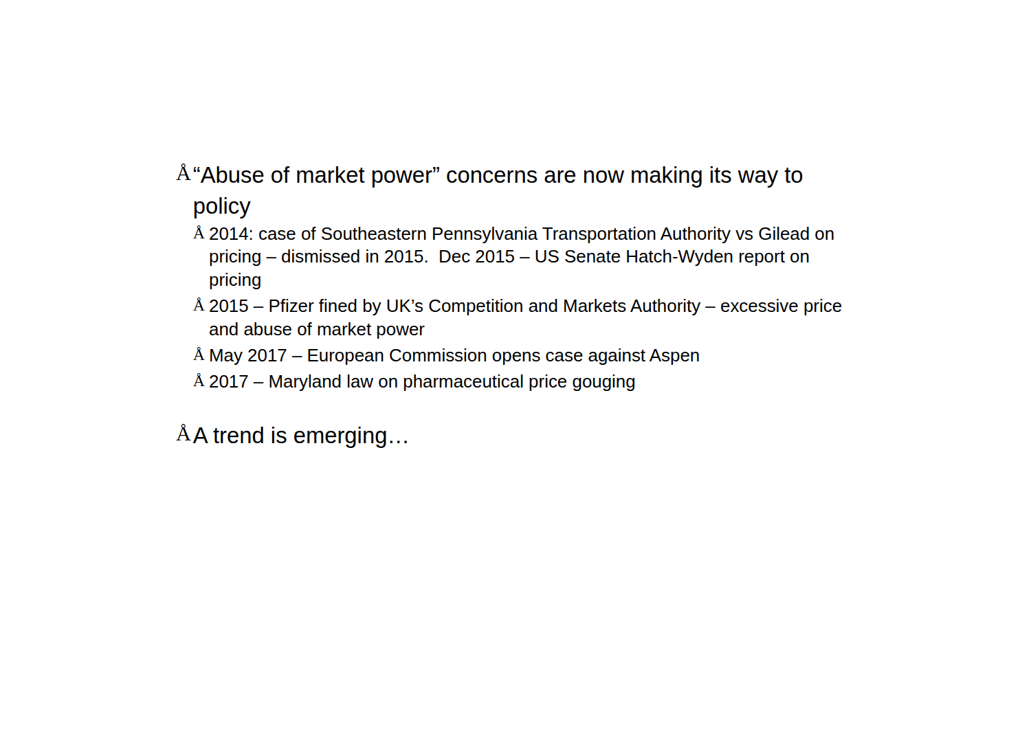“Abuse of market power” concerns are now making its way to policy
2014: case of Southeastern Pennsylvania Transportation Authority vs Gilead on pricing – dismissed in 2015. Dec 2015 – US Senate Hatch-Wyden report on pricing
2015 – Pfizer fined by UK’s Competition and Markets Authority – excessive price and abuse of market power
May 2017 – European Commission opens case against Aspen
2017 – Maryland law on pharmaceutical price gouging
A trend is emerging…